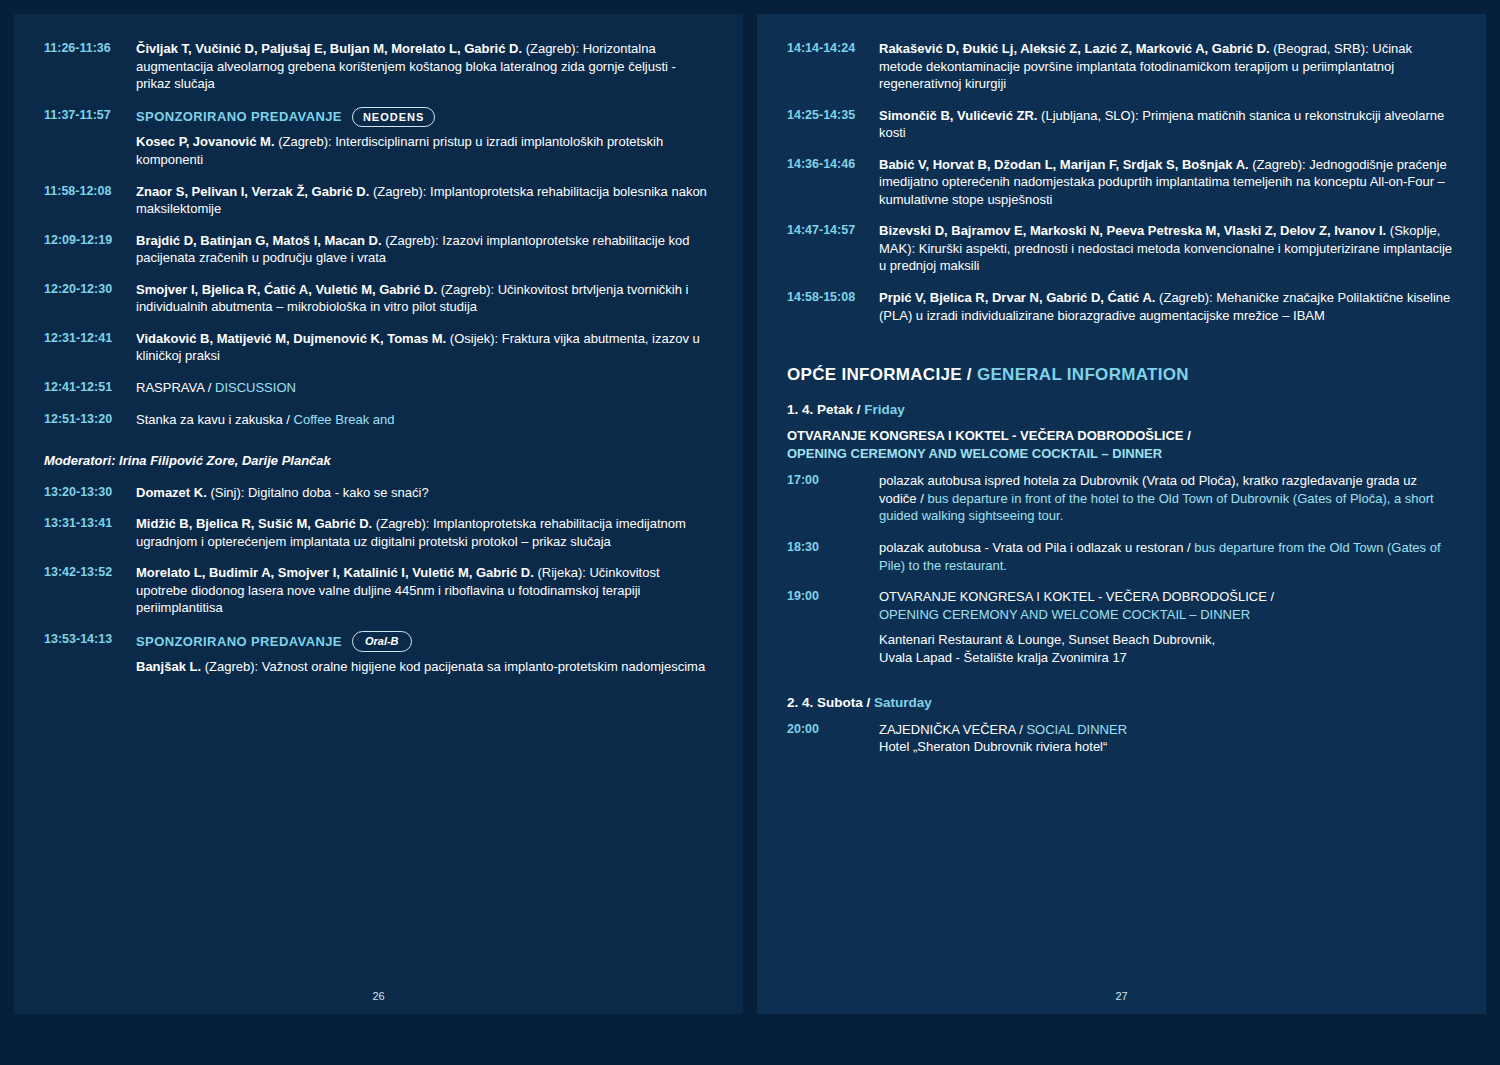| 11:26-11:36 | Čivljak T, Vučinić D, Paljušaj E, Buljan M, Morelato L, Gabrić D. (Zagreb): Horizontalna augmentacija alveolarnog grebena korištenjem koštanog bloka lateralnog zida gornje čeljusti - prikaz slučaja |
| 11:37-11:57 | SPONZORIRANO PREDAVANJE NEODENS Kosec P, Jovanović M. (Zagreb): Interdisciplinarni pristup u izradi implantoloških protetskih komponenti |
| 11:58-12:08 | Znaor S, Pelivan I, Verzak Ž, Gabrić D. (Zagreb): Implantoprotetska rehabilitacija bolesnika nakon maksilektomije |
| 12:09-12:19 | Brajdić D, Batinjan G, Matoš I, Macan D. (Zagreb): Izazovi implantoprotetske rehabilitacije kod pacijenata zračenih u području glave i vrata |
| 12:20-12:30 | Smojver I, Bjelica R, Ćatić A, Vuletić M, Gabrić D. (Zagreb): Učinkovitost brtvljenja tvorničkih i individualnih abutmenta – mikrobiološka in vitro pilot studija |
| 12:31-12:41 | Vidaković B, Matijević M, Dujmenović K, Tomas M. (Osijek): Fraktura vijka abutmenta, izazov u kliničkoj praksi |
| 12:41-12:51 | RASPRAVA / DISCUSSION |
| 12:51-13:20 | Stanka za kavu i zakuska / Coffee Break and |
Moderatori: Irina Filipović Zore, Darije Plančak
| 13:20-13:30 | Domazet K. (Sinj): Digitalno doba - kako se snaći? |
| 13:31-13:41 | Midžić B, Bjelica R, Sušić M, Gabrić D. (Zagreb): Implantoprotetska rehabilitacija imedijatnom ugradnjom i opterećenjem implantata uz digitalni protetski protokol – prikaz slučaja |
| 13:42-13:52 | Morelato L, Budimir A, Smojver I, Katalinić I, Vuletić M, Gabrić D. (Rijeka): Učinkovitost upotrebe diodonog lasera nove valne duljine 445nm i riboflavina u fotodinamskoj terapiji periimplantitisa |
| 13:53-14:13 | SPONZORIRANO PREDAVANJE Oral-B Banjšak L. (Zagreb): Važnost oralne higijene kod pacijenata sa implanto-protetskim nadomjescima |
26
| 14:14-14:24 | Rakašević D, Đukić Lj, Aleksić Z, Lazić Z, Marković A, Gabrić D. (Beograd, SRB): Učinak metode dekontaminacije površine implantata fotodinamičkom terapijom u periimplantatnoj regenerativnoj kirurgiji |
| 14:25-14:35 | Simončič B, Vulićević ZR. (Ljubljana, SLO): Primjena matičnih stanica u rekonstrukciji alveolarne kosti |
| 14:36-14:46 | Babić V, Horvat B, Džodan L, Marijan F, Srdjak S, Bošnjak A. (Zagreb): Jednogodišnje praćenje imedijatno opterećenih nadomjestaka poduprtih implantatima temeljenih na konceptu All-on-Four – kumulativne stope uspješnosti |
| 14:47-14:57 | Bizevski D, Bajramov E, Markoski N, Peeva Petreska M, Vlaski Z, Delov Z, Ivanov I. (Skoplje, MAK): Kirurški aspekti, prednosti i nedostaci metoda konvencionalne i kompjuterizirane implantacije u prednjoj maksili |
| 14:58-15:08 | Prpić V, Bjelica R, Drvar N, Gabrić D, Ćatić A. (Zagreb): Mehaničke značajke Polilaktične kiseline (PLA) u izradi individualizirane biorazgradive augmentacijske mrežice – IBAM |
OPĆE INFORMACIJE / GENERAL INFORMATION
1. 4. Petak / Friday
OTVARANJE KONGRESA I KOKTEL - VEČERA DOBRODOŠLICE /
OPENING CEREMONY AND WELCOME COCKTAIL – DINNER
| 17:00 | polazak autobusa ispred hotela za Dubrovnik (Vrata od Ploča), kratko razgledavanje grada uz vodiče / bus departure in front of the hotel to the Old Town of Dubrovnik (Gates of Ploča), a short guided walking sightseeing tour. |
| 18:30 | polazak autobusa - Vrata od Pila i odlazak u restoran / bus departure from the Old Town (Gates of Pile) to the restaurant. |
| 19:00 | OTVARANJE KONGRESA I KOKTEL - VEČERA DOBRODOŠLICE / OPENING CEREMONY AND WELCOME COCKTAIL – DINNER Kantenari Restaurant & Lounge, Sunset Beach Dubrovnik, Uvala Lapad - Šetalište kralja Zvonimira 17 |
2. 4. Subota / Saturday
| 20:00 | ZAJEDNIČKA VEČERA / SOCIAL DINNER Hotel „Sheraton Dubrovnik riviera hotel“ |
27